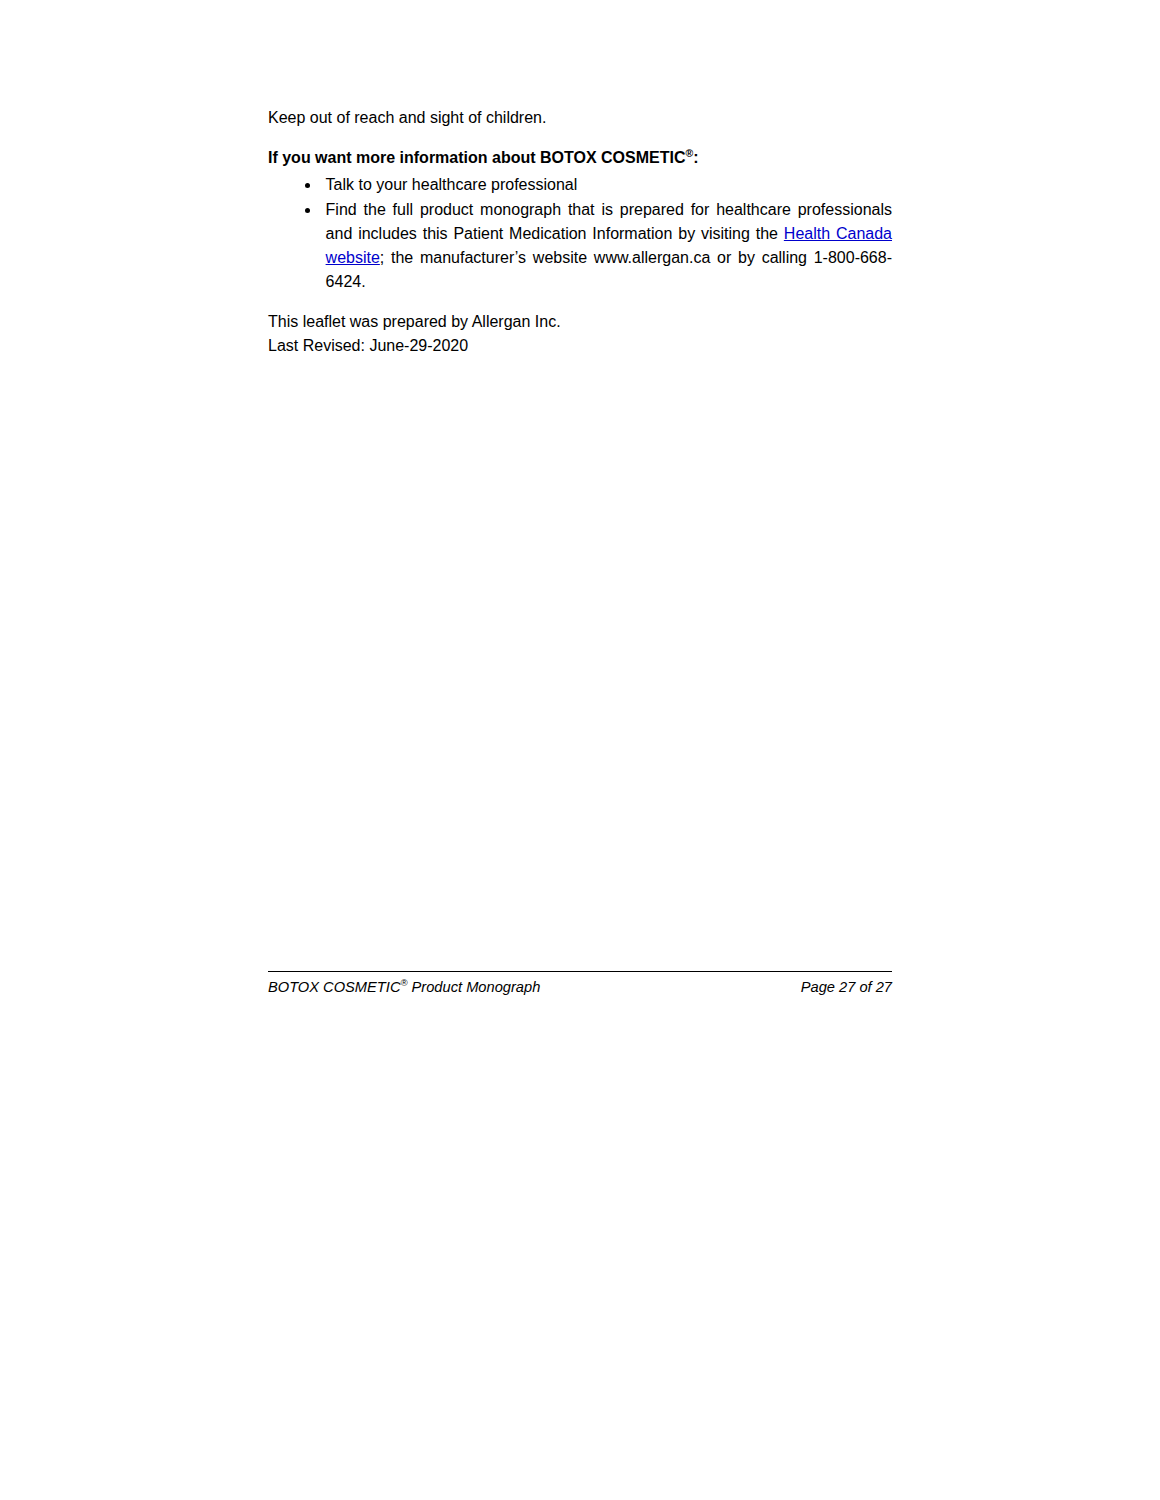Keep out of reach and sight of children.
If you want more information about BOTOX COSMETIC®:
Talk to your healthcare professional
Find the full product monograph that is prepared for healthcare professionals and includes this Patient Medication Information by visiting the Health Canada website; the manufacturer’s website www.allergan.ca or by calling 1-800-668-6424.
This leaflet was prepared by Allergan Inc.
Last Revised: June-29-2020
BOTOX COSMETIC® Product Monograph Page 27 of 27